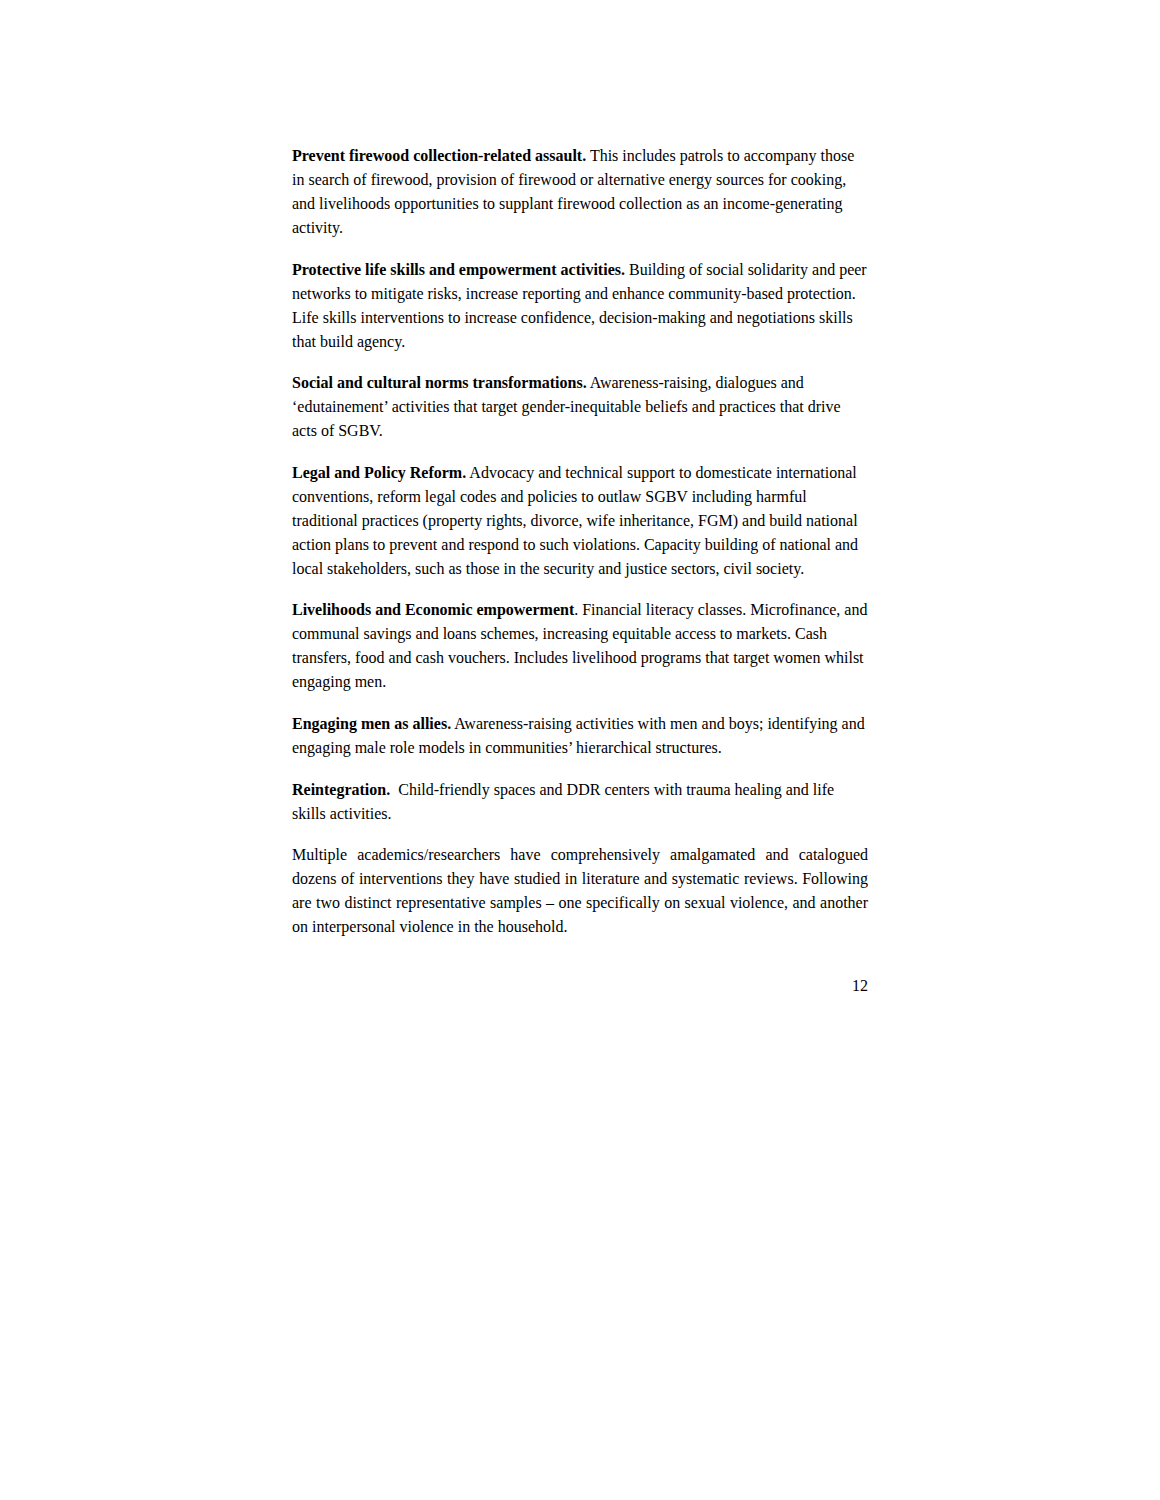Prevent firewood collection-related assault. This includes patrols to accompany those in search of firewood, provision of firewood or alternative energy sources for cooking, and livelihoods opportunities to supplant firewood collection as an income-generating activity.
Protective life skills and empowerment activities. Building of social solidarity and peer networks to mitigate risks, increase reporting and enhance community-based protection. Life skills interventions to increase confidence, decision-making and negotiations skills that build agency.
Social and cultural norms transformations. Awareness-raising, dialogues and ‘edutainement’ activities that target gender-inequitable beliefs and practices that drive acts of SGBV.
Legal and Policy Reform. Advocacy and technical support to domesticate international conventions, reform legal codes and policies to outlaw SGBV including harmful traditional practices (property rights, divorce, wife inheritance, FGM) and build national action plans to prevent and respond to such violations. Capacity building of national and local stakeholders, such as those in the security and justice sectors, civil society.
Livelihoods and Economic empowerment. Financial literacy classes. Microfinance, and communal savings and loans schemes, increasing equitable access to markets. Cash transfers, food and cash vouchers. Includes livelihood programs that target women whilst engaging men.
Engaging men as allies. Awareness-raising activities with men and boys; identifying and engaging male role models in communities’ hierarchical structures.
Reintegration. Child-friendly spaces and DDR centers with trauma healing and life skills activities.
Multiple academics/researchers have comprehensively amalgamated and catalogued dozens of interventions they have studied in literature and systematic reviews. Following are two distinct representative samples – one specifically on sexual violence, and another on interpersonal violence in the household.
12